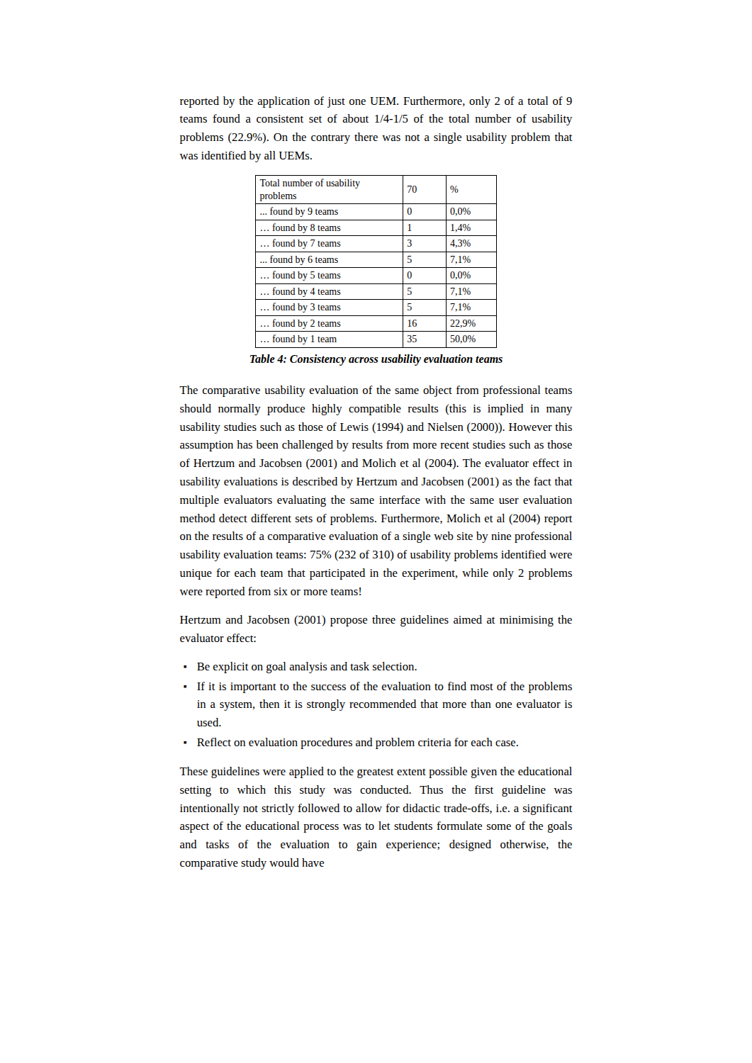reported by the application of just one UEM. Furthermore, only 2 of a total of 9 teams found a consistent set of about 1/4-1/5 of the total number of usability problems (22.9%). On the contrary there was not a single usability problem that was identified by all UEMs.
| Total number of usability problems | 70 | % |
| ... found by 9 teams | 0 | 0,0% |
| … found by 8 teams | 1 | 1,4% |
| … found by 7 teams | 3 | 4,3% |
| ... found by 6 teams | 5 | 7,1% |
| … found by 5 teams | 0 | 0,0% |
| … found by 4 teams | 5 | 7,1% |
| … found by 3 teams | 5 | 7,1% |
| … found by 2 teams | 16 | 22,9% |
| … found by 1 team | 35 | 50,0% |
Table 4: Consistency across usability evaluation teams
The comparative usability evaluation of the same object from professional teams should normally produce highly compatible results (this is implied in many usability studies such as those of Lewis (1994) and Nielsen (2000)). However this assumption has been challenged by results from more recent studies such as those of Hertzum and Jacobsen (2001) and Molich et al (2004). The evaluator effect in usability evaluations is described by Hertzum and Jacobsen (2001) as the fact that multiple evaluators evaluating the same interface with the same user evaluation method detect different sets of problems. Furthermore, Molich et al (2004) report on the results of a comparative evaluation of a single web site by nine professional usability evaluation teams: 75% (232 of 310) of usability problems identified were unique for each team that participated in the experiment, while only 2 problems were reported from six or more teams!
Hertzum and Jacobsen (2001) propose three guidelines aimed at minimising the evaluator effect:
Be explicit on goal analysis and task selection.
If it is important to the success of the evaluation to find most of the problems in a system, then it is strongly recommended that more than one evaluator is used.
Reflect on evaluation procedures and problem criteria for each case.
These guidelines were applied to the greatest extent possible given the educational setting to which this study was conducted. Thus the first guideline was intentionally not strictly followed to allow for didactic trade-offs, i.e. a significant aspect of the educational process was to let students formulate some of the goals and tasks of the evaluation to gain experience; designed otherwise, the comparative study would have